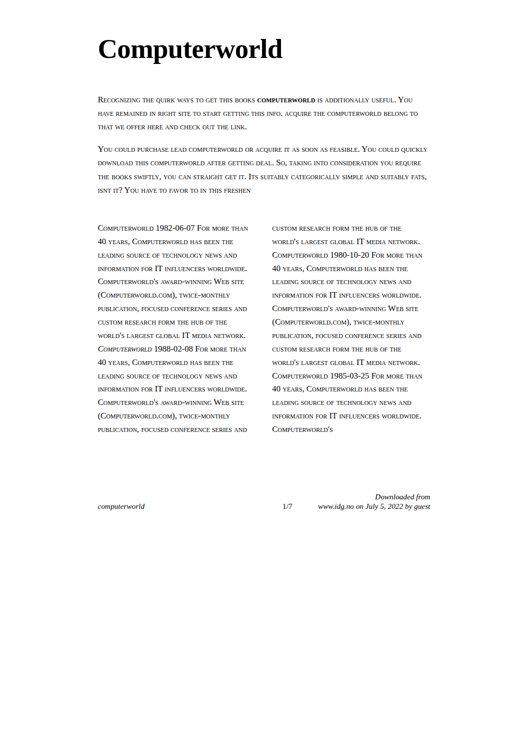Computerworld
Recognizing the quirk ways to get this books computerworld is additionally useful. You have remained in right site to start getting this info. acquire the computerworld belong to that we offer here and check out the link.
You could purchase lead computerworld or acquire it as soon as feasible. You could quickly download this computerworld after getting deal. So, taking into consideration you require the books swiftly, you can straight get it. Its suitably categorically simple and suitably fats, isnt it? You have to favor to in this freshen
Computerworld 1982-06-07 For more than 40 years, Computerworld has been the leading source of technology news and information for IT influencers worldwide. Computerworld's award-winning Web site (Computerworld.com), twice-monthly publication, focused conference series and custom research form the hub of the world's largest global IT media network.
Computerworld 1988-02-08 For more than 40 years, Computerworld has been the leading source of technology news and information for IT influencers worldwide. Computerworld's award-winning Web site (Computerworld.com), twice-monthly publication, focused conference series and custom research form the hub of the world's largest global IT media network.
Computerworld 1980-10-20 For more than 40 years, Computerworld has been the leading source of technology news and information for IT influencers worldwide. Computerworld's award-winning Web site (Computerworld.com), twice-monthly publication, focused conference series and custom research form the hub of the world's largest global IT media network.
Computerworld 1985-03-25 For more than 40 years, Computerworld has been the leading source of technology news and information for IT influencers worldwide. Computerworld's
computerworld
1/7
Downloaded from
www.idg.no on July 5, 2022 by guest